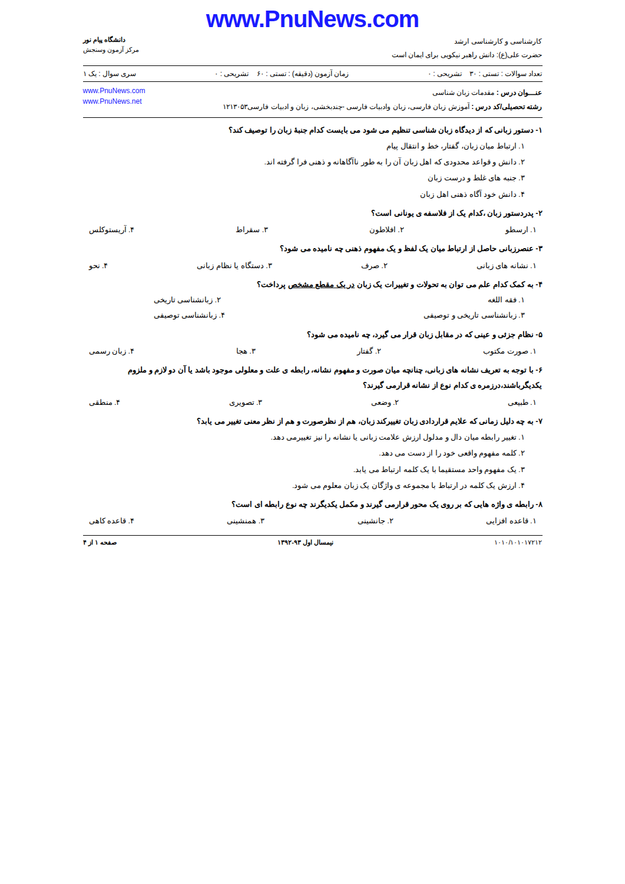www.PnuNews.com
کارشناسی و کارشناسی ارشد
حضرت علی(ع): دانش راهبر نیکویی برای ایمان است
دانشگاه پیام نور
مرکز آزمون وسنجش
تعداد سوالات : تستی : ۳۰ تشریحی : ۰
زمان آزمون (دقیقه) : تستی : ۶۰ تشریحی : ۰
سری سوال : یک ۱
www.PnuNews.com
www.PnuNews.net
عنـــوان درس : مقدمات زبان شناسی
رشته تحصیلی/کد درس : آموزش زبان فارسی، زبان وادبیات فارسی -چندبخشی، زبان و ادبیات فارسی۱۲۱۳۰۵۳
۱- دستور زبانی که از دیدگاه زبان شناسی تنظیم می شود می بایست کدام جنبهٔ زبان را توصیف کند؟
۱. ارتباط میان زبان، گفتار، خط و انتقال پیام
۲. دانش و قواعد محدودی که اهل زبان آن را به طور ناآگاهانه و ذهنی فرا گرفته اند.
۳. جنبه های غلط و درست زبان
۴. دانش خود آگاه ذهنی اهل زبان
۲- پدردستور زبان ،کدام یک از فلاسفه ی یونانی است؟
۱. ارسطو ۲. افلاطون ۳. سقراط ۴. آریستوکلس
۳- عنصرزبانی حاصل از ارتباط میان یک لفظ و یک مفهوم ذهنی چه نامیده می شود؟
۱. نشانه های زبانی ۲. صرف ۳. دستگاه یا نظام زبانی ۴. نحو
۴- به کمک کدام علم می توان به تحولات و تغییرات یک زبان در یک مقطع مشخص پرداخت؟
۱. فقه اللغه ۲. زبانشناسی تاریخی
۳. زبانشناسی تاریخی و توصیفی ۴. زبانشناسی توصیفی
۵- نظام جزئی و عینی که در مقابل زبان قرار می گیرد، چه نامیده می شود؟
۱. صورت مکتوب ۲. گفتار ۳. هجا ۴. زبان رسمی
۶- با توجه به تعریف نشانه های زبانی، چنانچه میان صورت و مفهوم نشانه، رابطه ی علت و معلولی موجود باشد یا آن دو لازم و ملزوم یکدیگرباشند،درزمره ی کدام نوع از نشانه قرارمی گیرند؟
۱. طبیعی ۲. وضعی ۳. تصویری ۴. منطقی
۷- به چه دلیل زمانی که علایم قراردادی زبان تغییرکند زبان، هم از نظرصورت و هم از نظر معنی تغییر می یابد؟
۱. تغییر رابطه میان دال و مدلول ارزش علامت زبانی یا نشانه را نیز تغییرمی دهد.
۲. کلمه مفهوم واقعی خود را از دست می دهد.
۳. یک مفهوم واحد مستقیما با یک کلمه ارتباط می یابد.
۴. ارزش یک کلمه در ارتباط با مجموعه ی واژگان یک زبان معلوم می شود.
۸- رابطه ی واژه هایی که بر روی یک محور قرارمی گیرند و مکمل یکدیگرند چه نوع رابطه ای است؟
۱. قاعده افزایی ۲. جانشینی ۳. همنشینی ۴. قاعده کاهی
۱۰۱۰/۱۰۱۰۱۷۲۱۲
نیمسال اول ۹۳-۱۳۹۲
صفحه ۱ از ۴